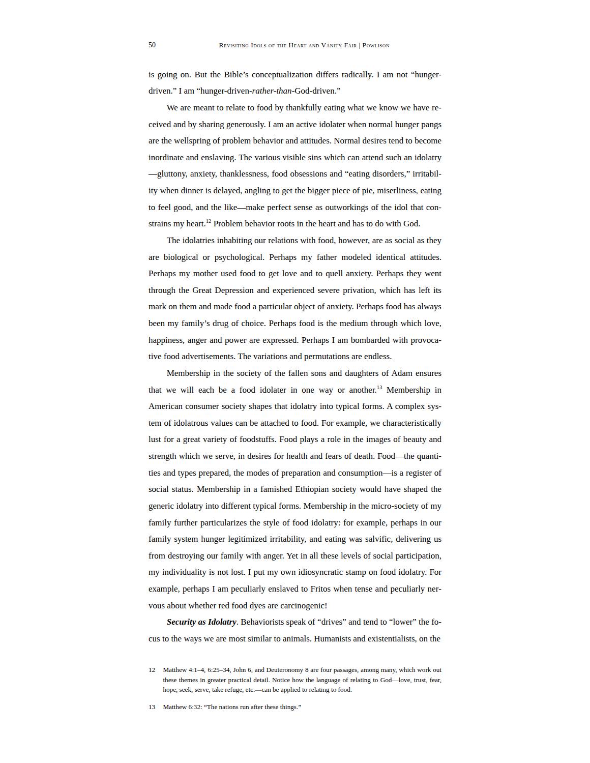50 Revisiting Idols of the Heart and Vanity Fair | Powlison
is going on. But the Bible’s conceptualization differs radically. I am not “hunger-driven.” I am “hunger-driven-rather-than-God-driven.”
We are meant to relate to food by thankfully eating what we know we have received and by sharing generously. I am an active idolater when normal hunger pangs are the wellspring of problem behavior and attitudes. Normal desires tend to become inordinate and enslaving. The various visible sins which can attend such an idolatry—gluttony, anxiety, thanklessness, food obsessions and “eating disorders,” irritability when dinner is delayed, angling to get the bigger piece of pie, miserliness, eating to feel good, and the like—make perfect sense as outworkings of the idol that constrains my heart.12 Problem behavior roots in the heart and has to do with God.
The idolatries inhabiting our relations with food, however, are as social as they are biological or psychological. Perhaps my father modeled identical attitudes. Perhaps my mother used food to get love and to quell anxiety. Perhaps they went through the Great Depression and experienced severe privation, which has left its mark on them and made food a particular object of anxiety. Perhaps food has always been my family’s drug of choice. Perhaps food is the medium through which love, happiness, anger and power are expressed. Perhaps I am bombarded with provocative food advertisements. The variations and permutations are endless.
Membership in the society of the fallen sons and daughters of Adam ensures that we will each be a food idolater in one way or another.13 Membership in American consumer society shapes that idolatry into typical forms. A complex system of idolatrous values can be attached to food. For example, we characteristically lust for a great variety of foodstuffs. Food plays a role in the images of beauty and strength which we serve, in desires for health and fears of death. Food—the quantities and types prepared, the modes of preparation and consumption—is a register of social status. Membership in a famished Ethiopian society would have shaped the generic idolatry into different typical forms. Membership in the micro-society of my family further particularizes the style of food idolatry: for example, perhaps in our family system hunger legitimized irritability, and eating was salvific, delivering us from destroying our family with anger. Yet in all these levels of social participation, my individuality is not lost. I put my own idiosyncratic stamp on food idolatry. For example, perhaps I am peculiarly enslaved to Fritos when tense and peculiarly nervous about whether red food dyes are carcinogenic!
Security as Idolatry. Behaviorists speak of “drives” and tend to “lower” the focus to the ways we are most similar to animals. Humanists and existentialists, on the
12 Matthew 4:1–4, 6:25–34, John 6, and Deuteronomy 8 are four passages, among many, which work out these themes in greater practical detail. Notice how the language of relating to God—love, trust, fear, hope, seek, serve, take refuge, etc.—can be applied to relating to food.
13 Matthew 6:32: “The nations run after these things.”